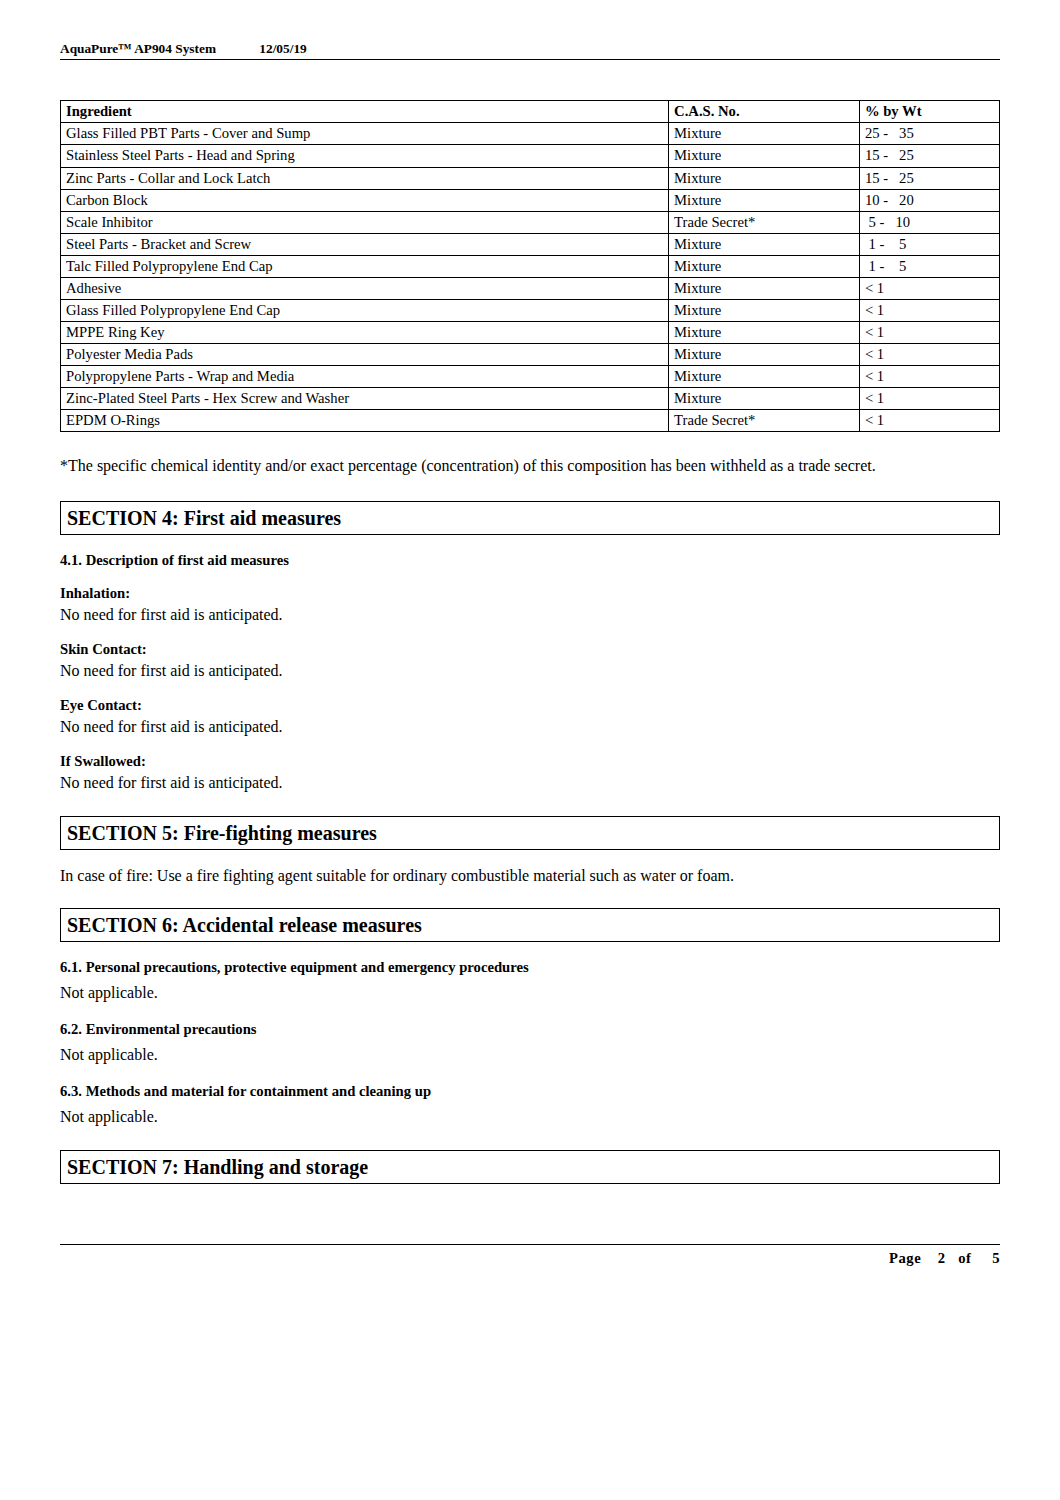AquaPure™ AP904 System 12/05/19
| Ingredient | C.A.S. No. | % by Wt |
| --- | --- | --- |
| Glass Filled PBT Parts - Cover and Sump | Mixture | 25 - 35 |
| Stainless Steel Parts - Head and Spring | Mixture | 15 - 25 |
| Zinc Parts - Collar and Lock Latch | Mixture | 15 - 25 |
| Carbon Block | Mixture | 10 - 20 |
| Scale Inhibitor | Trade Secret* | 5 - 10 |
| Steel Parts - Bracket and Screw | Mixture | 1 - 5 |
| Talc Filled Polypropylene End Cap | Mixture | 1 - 5 |
| Adhesive | Mixture | < 1 |
| Glass Filled Polypropylene End Cap | Mixture | < 1 |
| MPPE Ring Key | Mixture | < 1 |
| Polyester Media Pads | Mixture | < 1 |
| Polypropylene Parts - Wrap and Media | Mixture | < 1 |
| Zinc-Plated Steel Parts - Hex Screw and Washer | Mixture | < 1 |
| EPDM O-Rings | Trade Secret* | < 1 |
*The specific chemical identity and/or exact percentage (concentration) of this composition has been withheld as a trade secret.
SECTION 4: First aid measures
4.1. Description of first aid measures
Inhalation:
No need for first aid is anticipated.
Skin Contact:
No need for first aid is anticipated.
Eye Contact:
No need for first aid is anticipated.
If Swallowed:
No need for first aid is anticipated.
SECTION 5: Fire-fighting measures
In case of fire: Use a fire fighting agent suitable for ordinary combustible material such as water or foam.
SECTION 6: Accidental release measures
6.1. Personal precautions, protective equipment and emergency procedures
Not applicable.
6.2. Environmental precautions
Not applicable.
6.3. Methods and material for containment and cleaning up
Not applicable.
SECTION 7: Handling and storage
Page 2 of 5